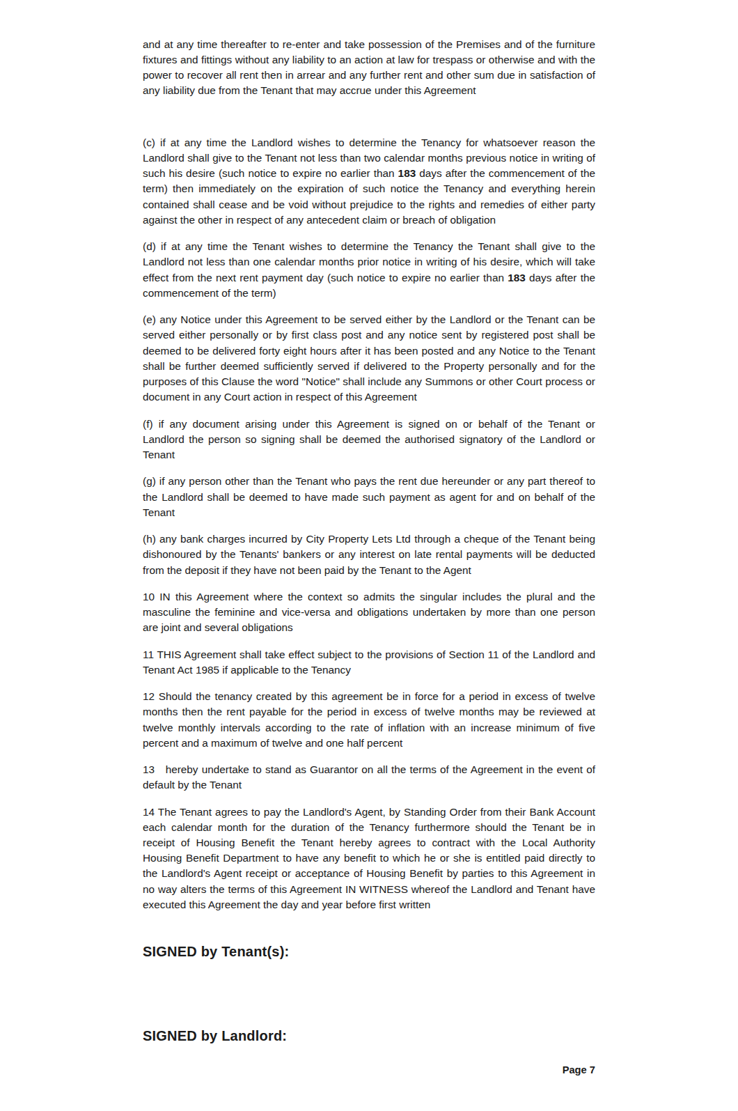and at any time thereafter to re-enter and take possession of the Premises and of the furniture fixtures and fittings without any liability to an action at law for trespass or otherwise and with the power to recover all rent then in arrear and any further rent and other sum due in satisfaction of any liability due from the Tenant that may accrue under this Agreement
(c) if at any time the Landlord wishes to determine the Tenancy for whatsoever reason the Landlord shall give to the Tenant not less than two calendar months previous notice in writing of such his desire (such notice to expire no earlier than 183 days after the commencement of the term) then immediately on the expiration of such notice the Tenancy and everything herein contained shall cease and be void without prejudice to the rights and remedies of either party against the other in respect of any antecedent claim or breach of obligation
(d) if at any time the Tenant wishes to determine the Tenancy the Tenant shall give to the Landlord not less than one calendar months prior notice in writing of his desire, which will take effect from the next rent payment day (such notice to expire no earlier than 183 days after the commencement of the term)
(e) any Notice under this Agreement to be served either by the Landlord or the Tenant can be served either personally or by first class post and any notice sent by registered post shall be deemed to be delivered forty eight hours after it has been posted and any Notice to the Tenant shall be further deemed sufficiently served if delivered to the Property personally and for the purposes of this Clause the word "Notice" shall include any Summons or other Court process or document in any Court action in respect of this Agreement
(f) if any document arising under this Agreement is signed on or behalf of the Tenant or Landlord the person so signing shall be deemed the authorised signatory of the Landlord or Tenant
(g) if any person other than the Tenant who pays the rent due hereunder or any part thereof to the Landlord shall be deemed to have made such payment as agent for and on behalf of the Tenant
(h) any bank charges incurred by City Property Lets Ltd through a cheque of the Tenant being dishonoured by the Tenants' bankers or any interest on late rental payments will be deducted from the deposit if they have not been paid by the Tenant to the Agent
10 IN this Agreement where the context so admits the singular includes the plural and the masculine the feminine and vice-versa and obligations undertaken by more than one person are joint and several obligations
11 THIS Agreement shall take effect subject to the provisions of Section 11 of the Landlord and Tenant Act 1985 if applicable to the Tenancy
12 Should the tenancy created by this agreement be in force for a period in excess of twelve months then the rent payable for the period in excess of twelve months may be reviewed at twelve monthly intervals according to the rate of inflation with an increase minimum of five percent and a maximum of twelve and one half percent
13 hereby undertake to stand as Guarantor on all the terms of the Agreement in the event of default by the Tenant
14 The Tenant agrees to pay the Landlord's Agent, by Standing Order from their Bank Account each calendar month for the duration of the Tenancy furthermore should the Tenant be in receipt of Housing Benefit the Tenant hereby agrees to contract with the Local Authority Housing Benefit Department to have any benefit to which he or she is entitled paid directly to the Landlord's Agent receipt or acceptance of Housing Benefit by parties to this Agreement in no way alters the terms of this Agreement IN WITNESS whereof the Landlord and Tenant have executed this Agreement the day and year before first written
SIGNED by Tenant(s):
SIGNED by Landlord:
Page 7